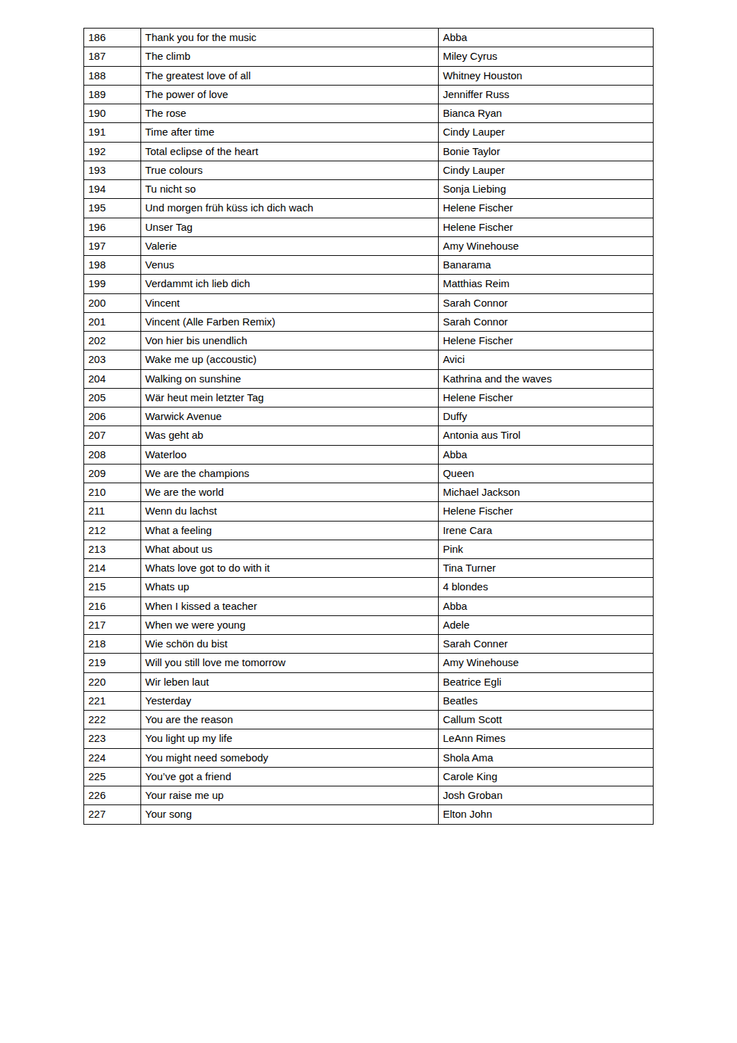| 186 | Thank you for the music | Abba |
| 187 | The climb | Miley Cyrus |
| 188 | The greatest love of all | Whitney Houston |
| 189 | The power of love | Jenniffer Russ |
| 190 | The rose | Bianca Ryan |
| 191 | Time after time | Cindy Lauper |
| 192 | Total eclipse of the heart | Bonie Taylor |
| 193 | True colours | Cindy Lauper |
| 194 | Tu nicht so | Sonja Liebing |
| 195 | Und morgen früh küss ich dich wach | Helene Fischer |
| 196 | Unser Tag | Helene Fischer |
| 197 | Valerie | Amy Winehouse |
| 198 | Venus | Banarama |
| 199 | Verdammt ich lieb dich | Matthias Reim |
| 200 | Vincent | Sarah Connor |
| 201 | Vincent (Alle Farben Remix) | Sarah Connor |
| 202 | Von hier bis unendlich | Helene Fischer |
| 203 | Wake me up (accoustic) | Avici |
| 204 | Walking on sunshine | Kathrina and the waves |
| 205 | Wär heut mein letzter Tag | Helene Fischer |
| 206 | Warwick Avenue | Duffy |
| 207 | Was geht ab | Antonia aus Tirol |
| 208 | Waterloo | Abba |
| 209 | We are the champions | Queen |
| 210 | We are the world | Michael Jackson |
| 211 | Wenn du lachst | Helene Fischer |
| 212 | What a feeling | Irene Cara |
| 213 | What about us | Pink |
| 214 | Whats love got to do with it | Tina Turner |
| 215 | Whats up | 4 blondes |
| 216 | When I kissed a teacher | Abba |
| 217 | When we were young | Adele |
| 218 | Wie schön du bist | Sarah Conner |
| 219 | Will you still love me tomorrow | Amy Winehouse |
| 220 | Wir leben laut | Beatrice Egli |
| 221 | Yesterday | Beatles |
| 222 | You are the reason | Callum Scott |
| 223 | You light up my life | LeAnn Rimes |
| 224 | You might need somebody | Shola Ama |
| 225 | You’ve got a friend | Carole King |
| 226 | Your raise me up | Josh Groban |
| 227 | Your song | Elton John |